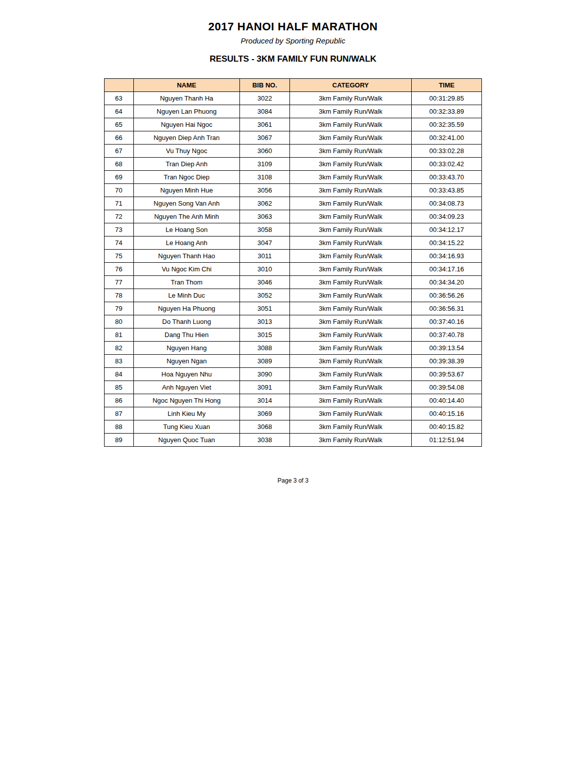2017 HANOI HALF MARATHON
Produced by Sporting Republic
RESULTS - 3KM FAMILY FUN RUN/WALK
| | NAME | BIB NO. | CATEGORY | TIME |
| --- | --- | --- | --- | --- |
| 63 | Nguyen Thanh Ha | 3022 | 3km Family Run/Walk | 00:31:29.85 |
| 64 | Nguyen Lan Phuong | 3084 | 3km Family Run/Walk | 00:32:33.89 |
| 65 | Nguyen Hai Ngoc | 3061 | 3km Family Run/Walk | 00:32:35.59 |
| 66 | Nguyen Diep Anh Tran | 3067 | 3km Family Run/Walk | 00:32:41.00 |
| 67 | Vu Thuy Ngoc | 3060 | 3km Family Run/Walk | 00:33:02.28 |
| 68 | Tran Diep Anh | 3109 | 3km Family Run/Walk | 00:33:02.42 |
| 69 | Tran Ngoc Diep | 3108 | 3km Family Run/Walk | 00:33:43.70 |
| 70 | Nguyen Minh Hue | 3056 | 3km Family Run/Walk | 00:33:43.85 |
| 71 | Nguyen Song Van Anh | 3062 | 3km Family Run/Walk | 00:34:08.73 |
| 72 | Nguyen The Anh Minh | 3063 | 3km Family Run/Walk | 00:34:09.23 |
| 73 | Le Hoang Son | 3058 | 3km Family Run/Walk | 00:34:12.17 |
| 74 | Le Hoang Anh | 3047 | 3km Family Run/Walk | 00:34:15.22 |
| 75 | Nguyen Thanh Hao | 3011 | 3km Family Run/Walk | 00:34:16.93 |
| 76 | Vu Ngoc Kim Chi | 3010 | 3km Family Run/Walk | 00:34:17.16 |
| 77 | Tran Thom | 3046 | 3km Family Run/Walk | 00:34:34.20 |
| 78 | Le Minh Duc | 3052 | 3km Family Run/Walk | 00:36:56.26 |
| 79 | Nguyen Ha Phuong | 3051 | 3km Family Run/Walk | 00:36:56.31 |
| 80 | Do Thanh Luong | 3013 | 3km Family Run/Walk | 00:37:40.16 |
| 81 | Dang Thu Hien | 3015 | 3km Family Run/Walk | 00:37:40.78 |
| 82 | Nguyen Hang | 3088 | 3km Family Run/Walk | 00:39:13.54 |
| 83 | Nguyen Ngan | 3089 | 3km Family Run/Walk | 00:39:38.39 |
| 84 | Hoa Nguyen Nhu | 3090 | 3km Family Run/Walk | 00:39:53.67 |
| 85 | Anh Nguyen Viet | 3091 | 3km Family Run/Walk | 00:39:54.08 |
| 86 | Ngoc Nguyen Thi Hong | 3014 | 3km Family Run/Walk | 00:40:14.40 |
| 87 | Linh Kieu My | 3069 | 3km Family Run/Walk | 00:40:15.16 |
| 88 | Tung Kieu Xuan | 3068 | 3km Family Run/Walk | 00:40:15.82 |
| 89 | Nguyen Quoc Tuan | 3038 | 3km Family Run/Walk | 01:12:51.94 |
Page 3 of 3